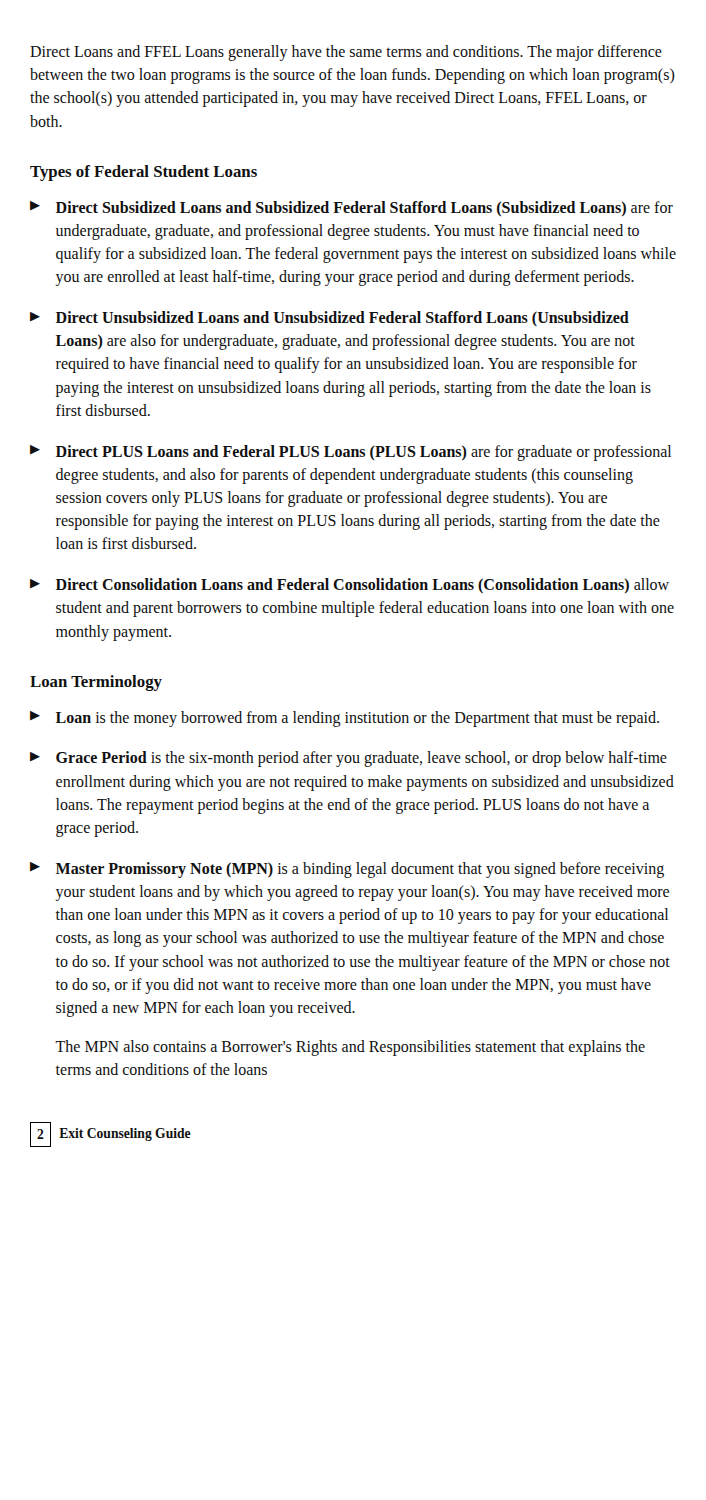Direct Loans and FFEL Loans generally have the same terms and conditions. The major difference between the two loan programs is the source of the loan funds. Depending on which loan program(s) the school(s) you attended participated in, you may have received Direct Loans, FFEL Loans, or both.
Types of Federal Student Loans
Direct Subsidized Loans and Subsidized Federal Stafford Loans (Subsidized Loans) are for undergraduate, graduate, and professional degree students. You must have financial need to qualify for a subsidized loan. The federal government pays the interest on subsidized loans while you are enrolled at least half-time, during your grace period and during deferment periods.
Direct Unsubsidized Loans and Unsubsidized Federal Stafford Loans (Unsubsidized Loans) are also for undergraduate, graduate, and professional degree students. You are not required to have financial need to qualify for an unsubsidized loan. You are responsible for paying the interest on unsubsidized loans during all periods, starting from the date the loan is first disbursed.
Direct PLUS Loans and Federal PLUS Loans (PLUS Loans) are for graduate or professional degree students, and also for parents of dependent undergraduate students (this counseling session covers only PLUS loans for graduate or professional degree students). You are responsible for paying the interest on PLUS loans during all periods, starting from the date the loan is first disbursed.
Direct Consolidation Loans and Federal Consolidation Loans (Consolidation Loans) allow student and parent borrowers to combine multiple federal education loans into one loan with one monthly payment.
Loan Terminology
Loan is the money borrowed from a lending institution or the Department that must be repaid.
Grace Period is the six-month period after you graduate, leave school, or drop below half-time enrollment during which you are not required to make payments on subsidized and unsubsidized loans. The repayment period begins at the end of the grace period. PLUS loans do not have a grace period.
Master Promissory Note (MPN) is a binding legal document that you signed before receiving your student loans and by which you agreed to repay your loan(s). You may have received more than one loan under this MPN as it covers a period of up to 10 years to pay for your educational costs, as long as your school was authorized to use the multiyear feature of the MPN and chose to do so. If your school was not authorized to use the multiyear feature of the MPN or chose not to do so, or if you did not want to receive more than one loan under the MPN, you must have signed a new MPN for each loan you received.
The MPN also contains a Borrower's Rights and Responsibilities statement that explains the terms and conditions of the loans
2 Exit Counseling Guide